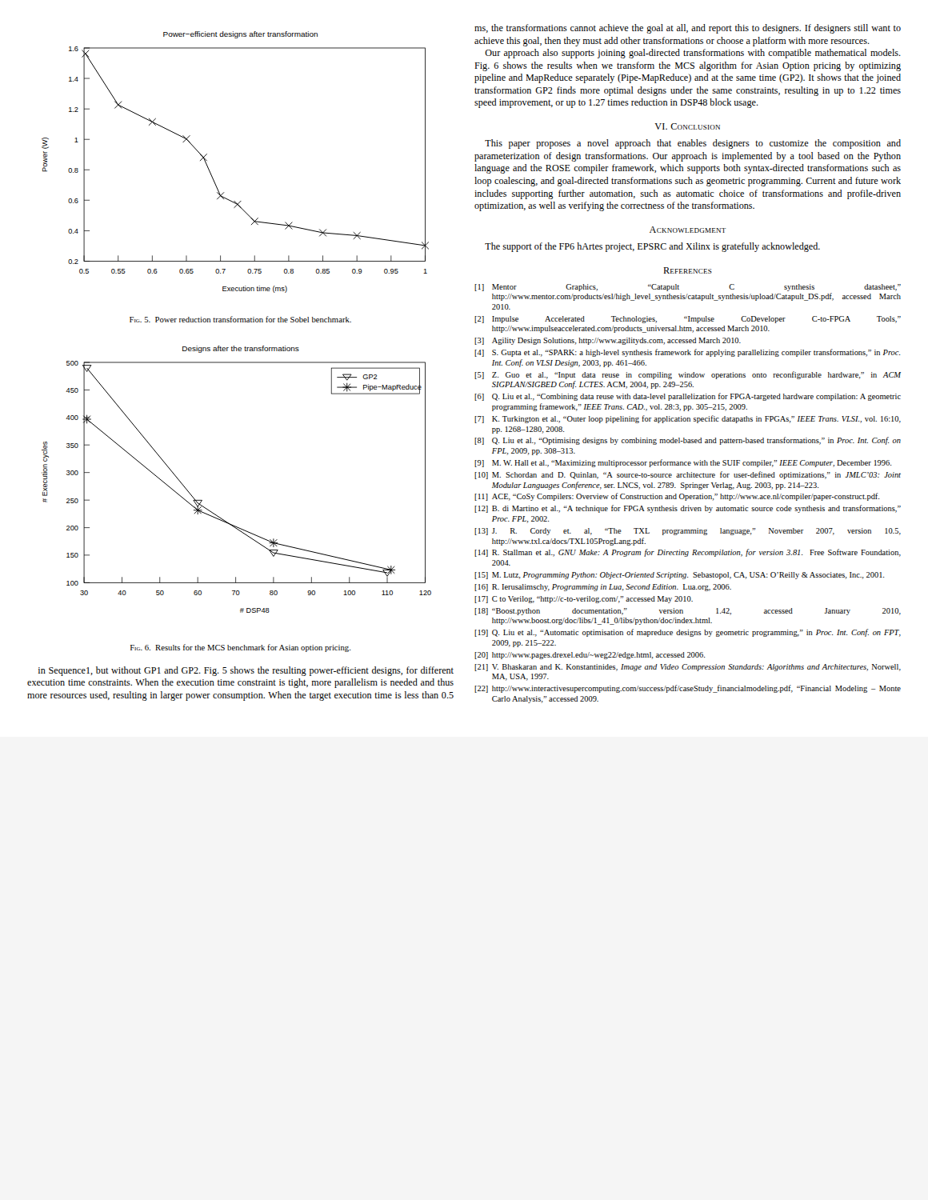Power−efficient designs after transformation 0.2 0.4 0.6 0.8 1 1.2 1.4 1.6 Power (W) 0.5 0.55 0.6 0.65 0.7 0.75 0.8 0.85 0.9 0.95 1 Execution time (ms)
Fig. 5. Power reduction transformation for the Sobel benchmark.
Designs after the transformations 100 150 200 250 300 350 400 450 500 # Execution cycles 30 40 50 60 70 80 90 100 110 120 # DSP48 GP2 Pipe−MapReduce
Fig. 6. Results for the MCS benchmark for Asian option pricing.
in Sequence1, but without GP1 and GP2. Fig. 5 shows the resulting power-efficient designs, for different execution time constraints. When the execution time constraint is tight, more parallelism is needed and thus more resources used, resulting in larger power consumption. When the target execution time is less than 0.5 ms, the transformations cannot achieve the goal at all, and report this to designers. If designers still want to achieve this goal, then they must add other transformations or choose a platform with more resources.
Our approach also supports joining goal-directed transformations with compatible mathematical models. Fig. 6 shows the results when we transform the MCS algorithm for Asian Option pricing by optimizing pipeline and MapReduce separately (Pipe-MapReduce) and at the same time (GP2). It shows that the joined transformation GP2 finds more optimal designs under the same constraints, resulting in up to 1.22 times speed improvement, or up to 1.27 times reduction in DSP48 block usage.
VI. Conclusion
This paper proposes a novel approach that enables designers to customize the composition and parameterization of design transformations. Our approach is implemented by a tool based on the Python language and the ROSE compiler framework, which supports both syntax-directed transformations such as loop coalescing, and goal-directed transformations such as geometric programming. Current and future work includes supporting further automation, such as automatic choice of transformations and profile-driven optimization, as well as verifying the correctness of the transformations.
Acknowledgment
The support of the FP6 hArtes project, EPSRC and Xilinx is gratefully acknowledged.
References
Mentor Graphics, “Catapult C synthesis datasheet,” http://www.mentor.com/products/esl/high_level_synthesis/catapult_synthesis/upload/Catapult_DS.pdf, accessed March 2010.
Impulse Accelerated Technologies, “Impulse CoDeveloper C-to-FPGA Tools,” http://www.impulseaccelerated.com/products_universal.htm, accessed March 2010.
Agility Design Solutions, http://www.agilityds.com, accessed March 2010.
S. Gupta et al., “SPARK: a high-level synthesis framework for applying parallelizing compiler transformations,” in Proc. Int. Conf. on VLSI Design, 2003, pp. 461–466.
Z. Guo et al., “Input data reuse in compiling window operations onto reconfigurable hardware,” in ACM SIGPLAN/SIGBED Conf. LCTES. ACM, 2004, pp. 249–256.
Q. Liu et al., “Combining data reuse with data-level parallelization for FPGA-targeted hardware compilation: A geometric programming framework,” IEEE Trans. CAD., vol. 28:3, pp. 305–215, 2009.
K. Turkington et al., “Outer loop pipelining for application specific datapaths in FPGAs,” IEEE Trans. VLSI., vol. 16:10, pp. 1268–1280, 2008.
Q. Liu et al., “Optimising designs by combining model-based and pattern-based transformations,” in Proc. Int. Conf. on FPL, 2009, pp. 308–313.
M. W. Hall et al., “Maximizing multiprocessor performance with the SUIF compiler,” IEEE Computer, December 1996.
M. Schordan and D. Quinlan, “A source-to-source architecture for user-defined optimizations,” in JMLC’03: Joint Modular Languages Conference, ser. LNCS, vol. 2789. Springer Verlag, Aug. 2003, pp. 214–223.
ACE, “CoSy Compilers: Overview of Construction and Operation,” http://www.ace.nl/compiler/paper-construct.pdf.
B. di Martino et al., “A technique for FPGA synthesis driven by automatic source code synthesis and transformations,” Proc. FPL, 2002.
J. R. Cordy et. al, “The TXL programming language,” November 2007, version 10.5, http://www.txl.ca/docs/TXL105ProgLang.pdf.
R. Stallman et al., GNU Make: A Program for Directing Recompilation, for version 3.81. Free Software Foundation, 2004.
M. Lutz, Programming Python: Object-Oriented Scripting. Sebastopol, CA, USA: O’Reilly & Associates, Inc., 2001.
R. Ierusalimschy, Programming in Lua, Second Edition. Lua.org, 2006.
C to Verilog, “http://c-to-verilog.com/,” accessed May 2010.
“Boost.python documentation,” version 1.42, accessed January 2010, http://www.boost.org/doc/libs/1_41_0/libs/python/doc/index.html.
Q. Liu et al., “Automatic optimisation of mapreduce designs by geometric programming,” in Proc. Int. Conf. on FPT, 2009, pp. 215–222.
http://www.pages.drexel.edu/~weg22/edge.html, accessed 2006.
V. Bhaskaran and K. Konstantinides, Image and Video Compression Standards: Algorithms and Architectures, Norwell, MA, USA, 1997.
http://www.interactivesupercomputing.com/success/pdf/caseStudy_financialmodeling.pdf, “Financial Modeling – Monte Carlo Analysis,” accessed 2009.